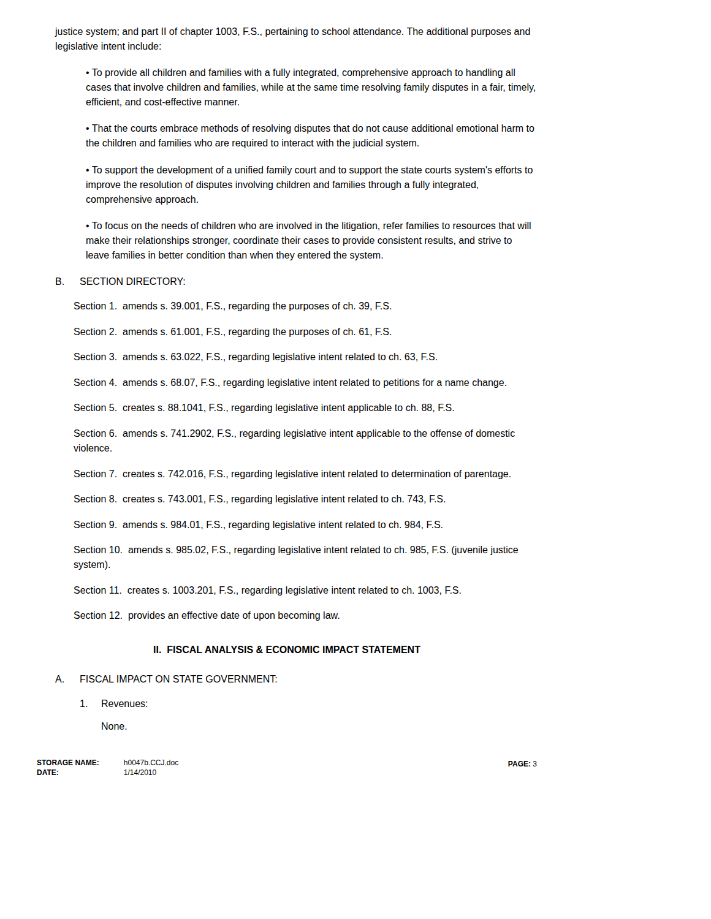justice system; and part II of chapter 1003, F.S., pertaining to school attendance. The additional purposes and legislative intent include:
• To provide all children and families with a fully integrated, comprehensive approach to handling all cases that involve children and families, while at the same time resolving family disputes in a fair, timely, efficient, and cost-effective manner.
• That the courts embrace methods of resolving disputes that do not cause additional emotional harm to the children and families who are required to interact with the judicial system.
• To support the development of a unified family court and to support the state courts system's efforts to improve the resolution of disputes involving children and families through a fully integrated, comprehensive approach.
• To focus on the needs of children who are involved in the litigation, refer families to resources that will make their relationships stronger, coordinate their cases to provide consistent results, and strive to leave families in better condition than when they entered the system.
B. SECTION DIRECTORY:
Section 1. amends s. 39.001, F.S., regarding the purposes of ch. 39, F.S.
Section 2. amends s. 61.001, F.S., regarding the purposes of ch. 61, F.S.
Section 3. amends s. 63.022, F.S., regarding legislative intent related to ch. 63, F.S.
Section 4. amends s. 68.07, F.S., regarding legislative intent related to petitions for a name change.
Section 5. creates s. 88.1041, F.S., regarding legislative intent applicable to ch. 88, F.S.
Section 6. amends s. 741.2902, F.S., regarding legislative intent applicable to the offense of domestic violence.
Section 7. creates s. 742.016, F.S., regarding legislative intent related to determination of parentage.
Section 8. creates s. 743.001, F.S., regarding legislative intent related to ch. 743, F.S.
Section 9. amends s. 984.01, F.S., regarding legislative intent related to ch. 984, F.S.
Section 10. amends s. 985.02, F.S., regarding legislative intent related to ch. 985, F.S. (juvenile justice system).
Section 11. creates s. 1003.201, F.S., regarding legislative intent related to ch. 1003, F.S.
Section 12. provides an effective date of upon becoming law.
II. FISCAL ANALYSIS & ECONOMIC IMPACT STATEMENT
A. FISCAL IMPACT ON STATE GOVERNMENT:
1. Revenues:
None.
STORAGE NAME:
DATE:
h0047b.CCJ.doc
1/14/2010
PAGE: 3